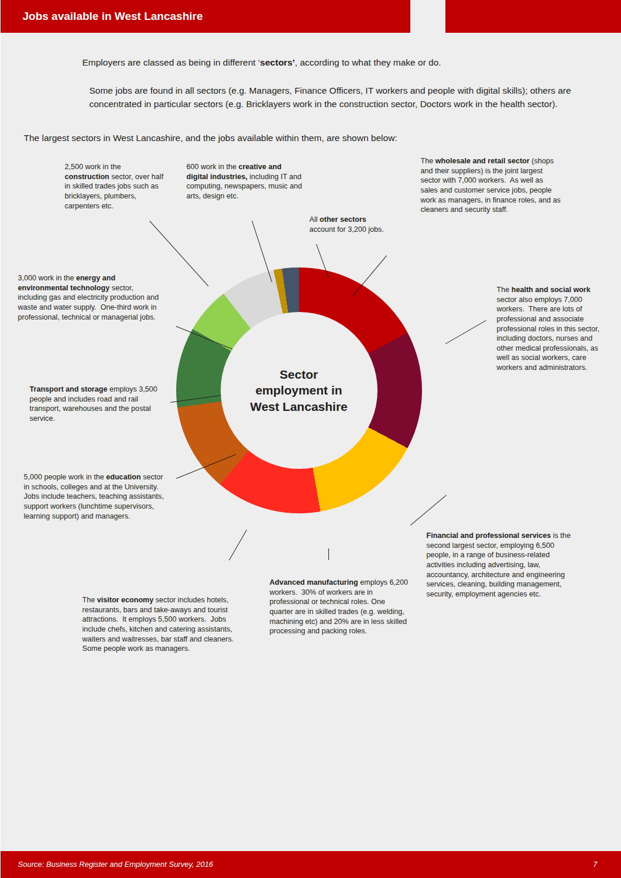Jobs available in West Lancashire
Employers are classed as being in different ‘sectors’, according to what they make or do.
Some jobs are found in all sectors (e.g. Managers, Finance Officers, IT workers and people with digital skills); others are concentrated in particular sectors (e.g. Bricklayers work in the construction sector, Doctors work in the health sector).
The largest sectors in West Lancashire, and the jobs available within them, are shown below:
Sector
employment in
West Lancashire
2,500 work in the construction sector, over half in skilled trades jobs such as bricklayers, plumbers, carpenters etc.
600 work in the creative and digital industries, including IT and computing, newspapers, music and arts, design etc.
All other sectors account for 3,200 jobs.
The wholesale and retail sector (shops and their suppliers) is the joint largest sector with 7,000 workers. As well as sales and customer service jobs, people work as managers, in finance roles, and as cleaners and security staff.
3,000 work in the energy and environmental technology sector, including gas and electricity production and waste and water supply. One-third work in professional, technical or managerial jobs.
Transport and storage employs 3,500 people and includes road and rail transport, warehouses and the postal service.
5,000 people work in the education sector in schools, colleges and at the University. Jobs include teachers, teaching assistants, support workers (lunchtime supervisors, learning support) and managers.
The visitor economy sector includes hotels, restaurants, bars and take-aways and tourist attractions. It employs 5,500 workers. Jobs include chefs, kitchen and catering assistants, waiters and waitresses, bar staff and cleaners. Some people work as managers.
Advanced manufacturing employs 6,200 workers. 30% of workers are in professional or technical roles. One quarter are in skilled trades (e.g. welding, machining etc) and 20% are in less skilled processing and packing roles.
Financial and professional services is the second largest sector, employing 6,500 people, in a range of business-related activities including advertising, law, accountancy, architecture and engineering services, cleaning, building management, security, employment agencies etc.
The health and social work sector also employs 7,000 workers. There are lots of professional and associate professional roles in this sector, including doctors, nurses and other medical professionals, as well as social workers, care workers and administrators.
Source: Business Register and Employment Survey, 2016
7